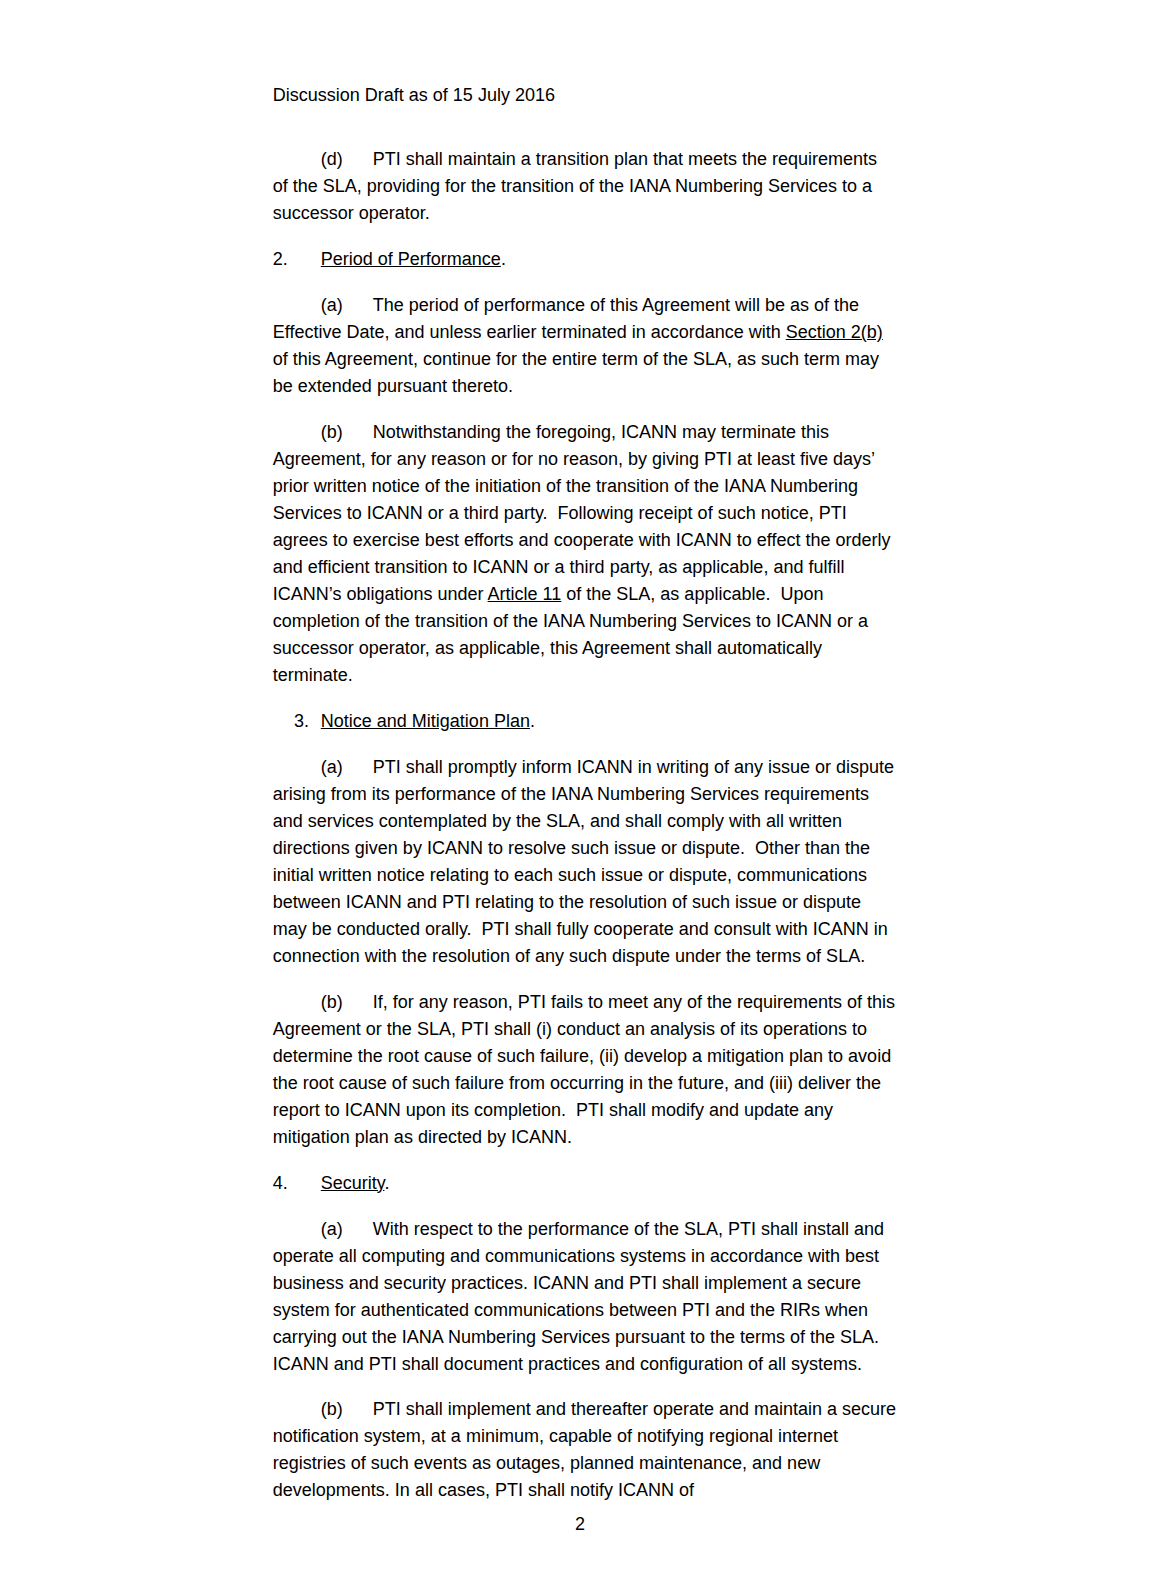Discussion Draft as of 15 July 2016
(d) PTI shall maintain a transition plan that meets the requirements of the SLA, providing for the transition of the IANA Numbering Services to a successor operator.
2.
Period of Performance.
(a) The period of performance of this Agreement will be as of the Effective Date, and unless earlier terminated in accordance with Section 2(b) of this Agreement, continue for the entire term of the SLA, as such term may be extended pursuant thereto.
(b) Notwithstanding the foregoing, ICANN may terminate this Agreement, for any reason or for no reason, by giving PTI at least five days’ prior written notice of the initiation of the transition of the IANA Numbering Services to ICANN or a third party. Following receipt of such notice, PTI agrees to exercise best efforts and cooperate with ICANN to effect the orderly and efficient transition to ICANN or a third party, as applicable, and fulfill ICANN’s obligations under Article 11 of the SLA, as applicable. Upon completion of the transition of the IANA Numbering Services to ICANN or a successor operator, as applicable, this Agreement shall automatically terminate.
3.
Notice and Mitigation Plan.
(a) PTI shall promptly inform ICANN in writing of any issue or dispute arising from its performance of the IANA Numbering Services requirements and services contemplated by the SLA, and shall comply with all written directions given by ICANN to resolve such issue or dispute. Other than the initial written notice relating to each such issue or dispute, communications between ICANN and PTI relating to the resolution of such issue or dispute may be conducted orally. PTI shall fully cooperate and consult with ICANN in connection with the resolution of any such dispute under the terms of SLA.
(b) If, for any reason, PTI fails to meet any of the requirements of this Agreement or the SLA, PTI shall (i) conduct an analysis of its operations to determine the root cause of such failure, (ii) develop a mitigation plan to avoid the root cause of such failure from occurring in the future, and (iii) deliver the report to ICANN upon its completion. PTI shall modify and update any mitigation plan as directed by ICANN.
4.
Security.
(a) With respect to the performance of the SLA, PTI shall install and operate all computing and communications systems in accordance with best business and security practices. ICANN and PTI shall implement a secure system for authenticated communications between PTI and the RIRs when carrying out the IANA Numbering Services pursuant to the terms of the SLA. ICANN and PTI shall document practices and configuration of all systems.
(b) PTI shall implement and thereafter operate and maintain a secure notification system, at a minimum, capable of notifying regional internet registries of such events as outages, planned maintenance, and new developments. In all cases, PTI shall notify ICANN of
2